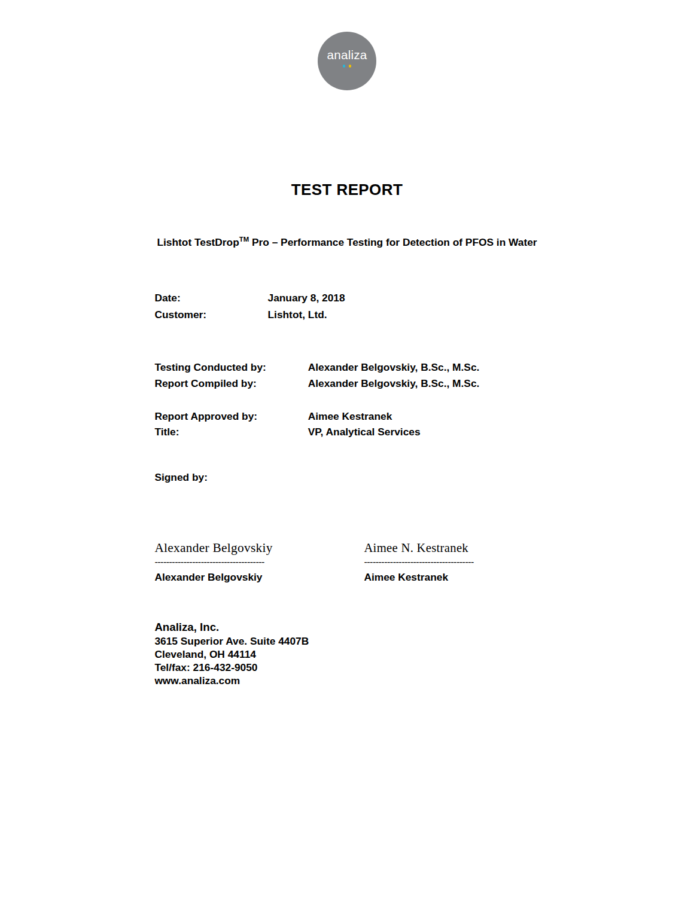analiza
TEST REPORT
Lishtot TestDropTM Pro – Performance Testing for Detection of PFOS in Water
| Date: | January 8, 2018 |
| Customer: | Lishtot, Ltd. |
| Testing Conducted by: | Alexander Belgovskiy, B.Sc., M.Sc. |
| Report Compiled by: | Alexander Belgovskiy, B.Sc., M.Sc. |
| Report Approved by: | Aimee Kestranek |
| Title: | VP, Analytical Services |
Signed by:
Alexander Belgovskiy
--------------------------------------
Alexander Belgovskiy
Aimee N. Kestranek
--------------------------------------
Aimee Kestranek
Analiza, Inc.
3615 Superior Ave. Suite 4407B
Cleveland, OH 44114
Tel/fax: 216-432-9050
www.analiza.com